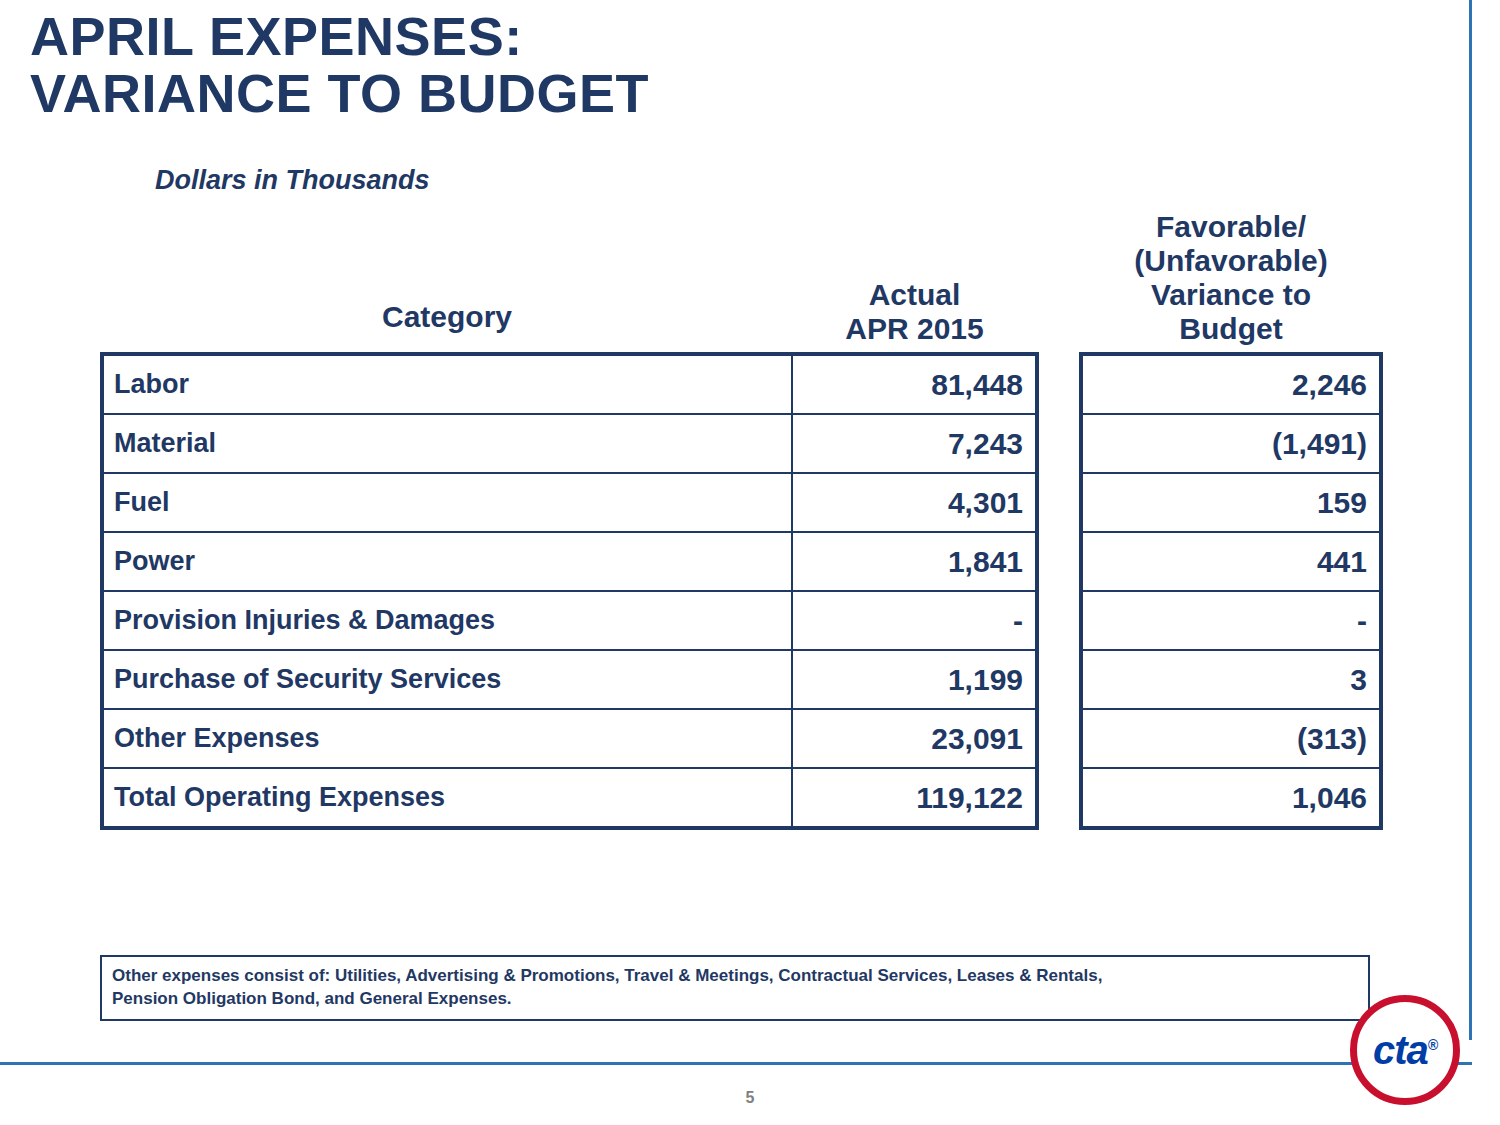APRIL EXPENSES:
VARIANCE TO BUDGET
Dollars in Thousands
| Category | Actual APR 2015 | | Favorable/ (Unfavorable) Variance to Budget |
| --- | --- | --- | --- |
| Labor | 81,448 | | 2,246 |
| Material | 7,243 | | (1,491) |
| Fuel | 4,301 | | 159 |
| Power | 1,841 | | 441 |
| Provision Injuries & Damages | - | | - |
| Purchase of Security Services | 1,199 | | 3 |
| Other Expenses | 23,091 | | (313) |
| Total Operating Expenses | 119,122 | | 1,046 |
Other expenses consist of: Utilities, Advertising & Promotions, Travel & Meetings, Contractual Services, Leases & Rentals,
Pension Obligation Bond, and General Expenses.
5
cta®